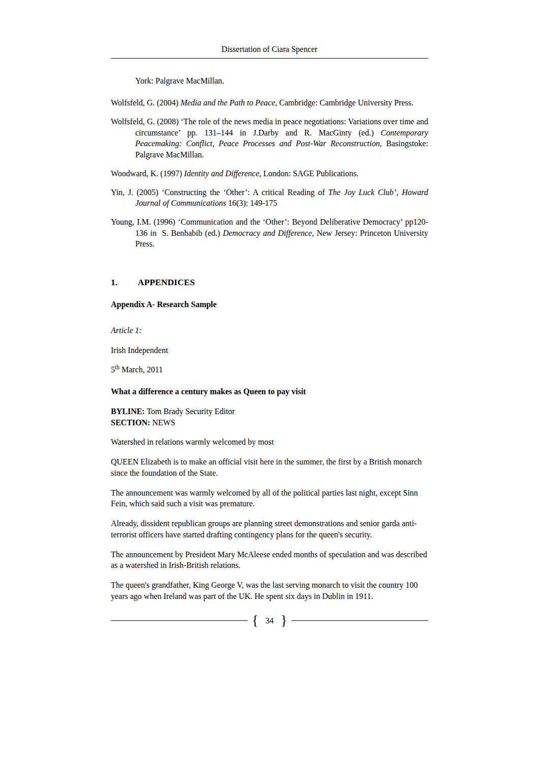Dissertation of Ciara Spencer
York: Palgrave MacMillan.
Wolfsfeld, G. (2004) Media and the Path to Peace, Cambridge: Cambridge University Press.
Wolfsfeld, G. (2008) ‘The role of the news media in peace negotiations: Variations over time and circumstance’ pp. 131–144 in J.Darby and R. MacGinty (ed.) Contemporary Peacemaking: Conflict, Peace Processes and Post-War Reconstruction, Basingstoke: Palgrave MacMillan.
Woodward, K. (1997) Identity and Difference, London: SAGE Publications.
Yin, J. (2005) ‘Constructing the ‘Other’: A critical Reading of The Joy Luck Club’, Howard Journal of Communications 16(3): 149-175
Young, I.M. (1996) ‘Communication and the ‘Other’: Beyond Deliberative Democracy’ pp120-136 in S. Benhabib (ed.) Democracy and Difference, New Jersey: Princeton University Press.
1. APPENDICES
Appendix A- Research Sample
Article 1:
Irish Independent
5th March, 2011
What a difference a century makes as Queen to pay visit
BYLINE: Tom Brady Security Editor
SECTION: NEWS
Watershed in relations warmly welcomed by most
QUEEN Elizabeth is to make an official visit here in the summer, the first by a British monarch since the foundation of the State.
The announcement was warmly welcomed by all of the political parties last night, except Sinn Fein, which said such a visit was premature.
Already, dissident republican groups are planning street demonstrations and senior garda anti-terrorist officers have started drafting contingency plans for the queen's security.
The announcement by President Mary McAleese ended months of speculation and was described as a watershed in Irish-British relations.
The queen's grandfather, King George V, was the last serving monarch to visit the country 100 years ago when Ireland was part of the UK. He spent six days in Dublin in 1911.
{ 34 }